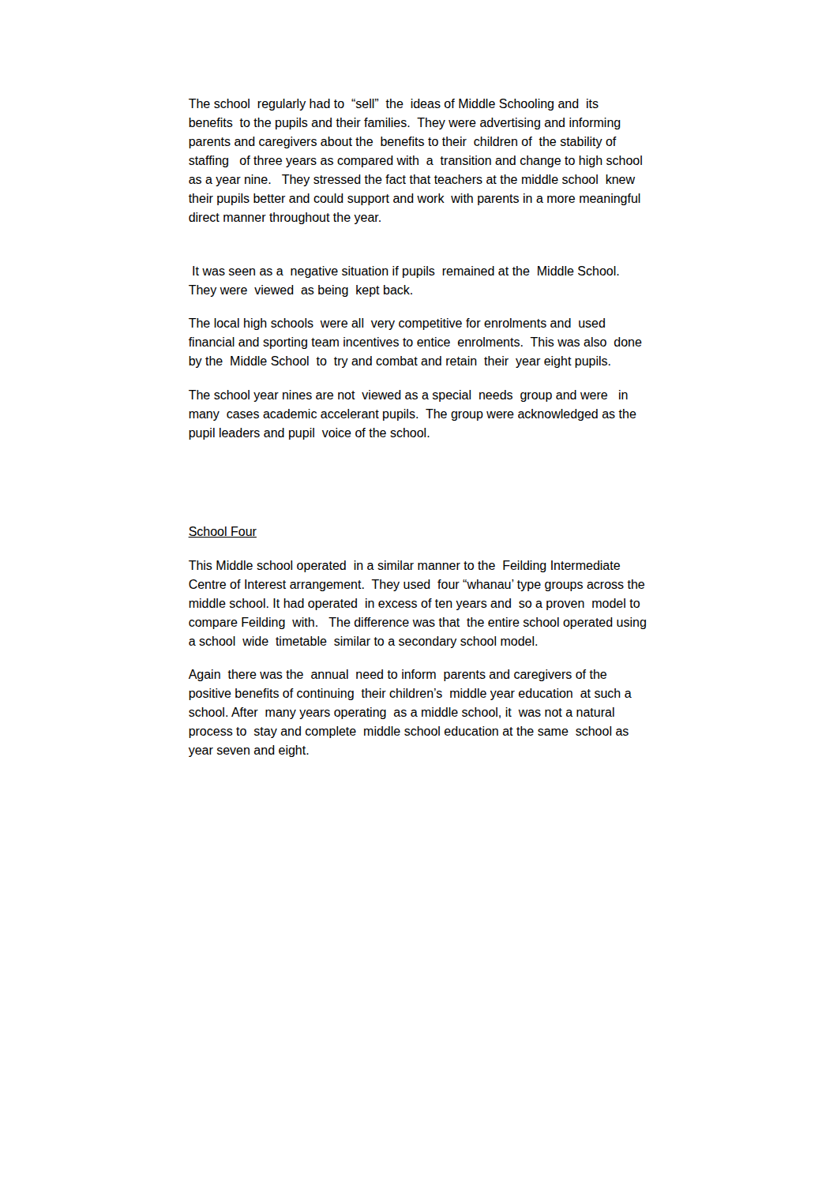The school regularly had to “sell” the ideas of Middle Schooling and its benefits to the pupils and their families. They were advertising and informing parents and caregivers about the benefits to their children of the stability of staffing of three years as compared with a transition and change to high school as a year nine. They stressed the fact that teachers at the middle school knew their pupils better and could support and work with parents in a more meaningful direct manner throughout the year.
It was seen as a negative situation if pupils remained at the Middle School. They were viewed as being kept back.
The local high schools were all very competitive for enrolments and used financial and sporting team incentives to entice enrolments. This was also done by the Middle School to try and combat and retain their year eight pupils.
The school year nines are not viewed as a special needs group and were in many cases academic accelerant pupils. The group were acknowledged as the pupil leaders and pupil voice of the school.
School Four
This Middle school operated in a similar manner to the Feilding Intermediate Centre of Interest arrangement. They used four “whanau’ type groups across the middle school. It had operated in excess of ten years and so a proven model to compare Feilding with. The difference was that the entire school operated using a school wide timetable similar to a secondary school model.
Again there was the annual need to inform parents and caregivers of the positive benefits of continuing their children’s middle year education at such a school. After many years operating as a middle school, it was not a natural process to stay and complete middle school education at the same school as year seven and eight.